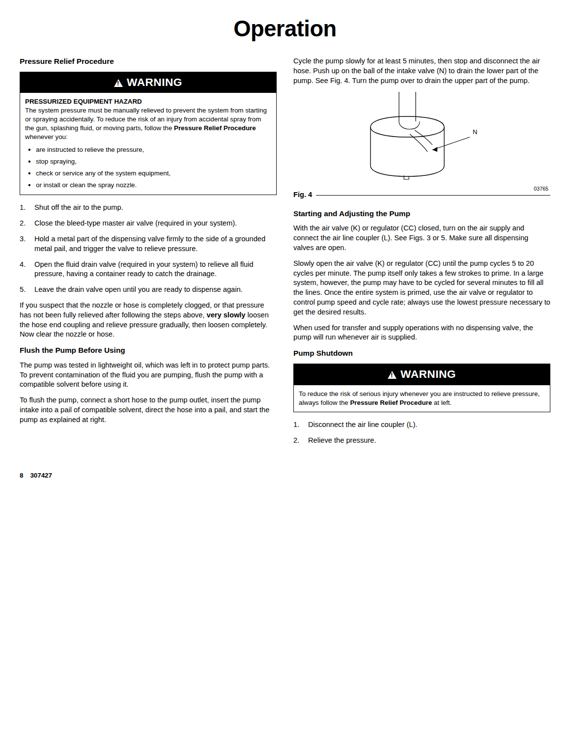Operation
Pressure Relief Procedure
WARNING
PRESSURIZED EQUIPMENT HAZARD
The system pressure must be manually relieved to prevent the system from starting or spraying accidentally. To reduce the risk of an injury from accidental spray from the gun, splashing fluid, or moving parts, follow the Pressure Relief Procedure whenever you:
are instructed to relieve the pressure,
stop spraying,
check or service any of the system equipment,
or install or clean the spray nozzle.
Shut off the air to the pump.
Close the bleed-type master air valve (required in your system).
Hold a metal part of the dispensing valve firmly to the side of a grounded metal pail, and trigger the valve to relieve pressure.
Open the fluid drain valve (required in your system) to relieve all fluid pressure, having a container ready to catch the drainage.
Leave the drain valve open until you are ready to dispense again.
If you suspect that the nozzle or hose is completely clogged, or that pressure has not been fully relieved after following the steps above, very slowly loosen the hose end coupling and relieve pressure gradually, then loosen completely. Now clear the nozzle or hose.
Flush the Pump Before Using
The pump was tested in lightweight oil, which was left in to protect pump parts. To prevent contamination of the fluid you are pumping, flush the pump with a compatible solvent before using it.
To flush the pump, connect a short hose to the pump outlet, insert the pump intake into a pail of compatible solvent, direct the hose into a pail, and start the pump as explained at right.
Cycle the pump slowly for at least 5 minutes, then stop and disconnect the air hose. Push up on the ball of the intake valve (N) to drain the lower part of the pump. See Fig. 4. Turn the pump over to drain the upper part of the pump.
N
03765
Fig. 4
Starting and Adjusting the Pump
With the air valve (K) or regulator (CC) closed, turn on the air supply and connect the air line coupler (L). See Figs. 3 or 5. Make sure all dispensing valves are open.
Slowly open the air valve (K) or regulator (CC) until the pump cycles 5 to 20 cycles per minute. The pump itself only takes a few strokes to prime. In a large system, however, the pump may have to be cycled for several minutes to fill all the lines. Once the entire system is primed, use the air valve or regulator to control pump speed and cycle rate; always use the lowest pressure necessary to get the desired results.
When used for transfer and supply operations with no dispensing valve, the pump will run whenever air is supplied.
Pump Shutdown
WARNING
To reduce the risk of serious injury whenever you are instructed to relieve pressure, always follow the Pressure Relief Procedure at left.
Disconnect the air line coupler (L).
Relieve the pressure.
8307427